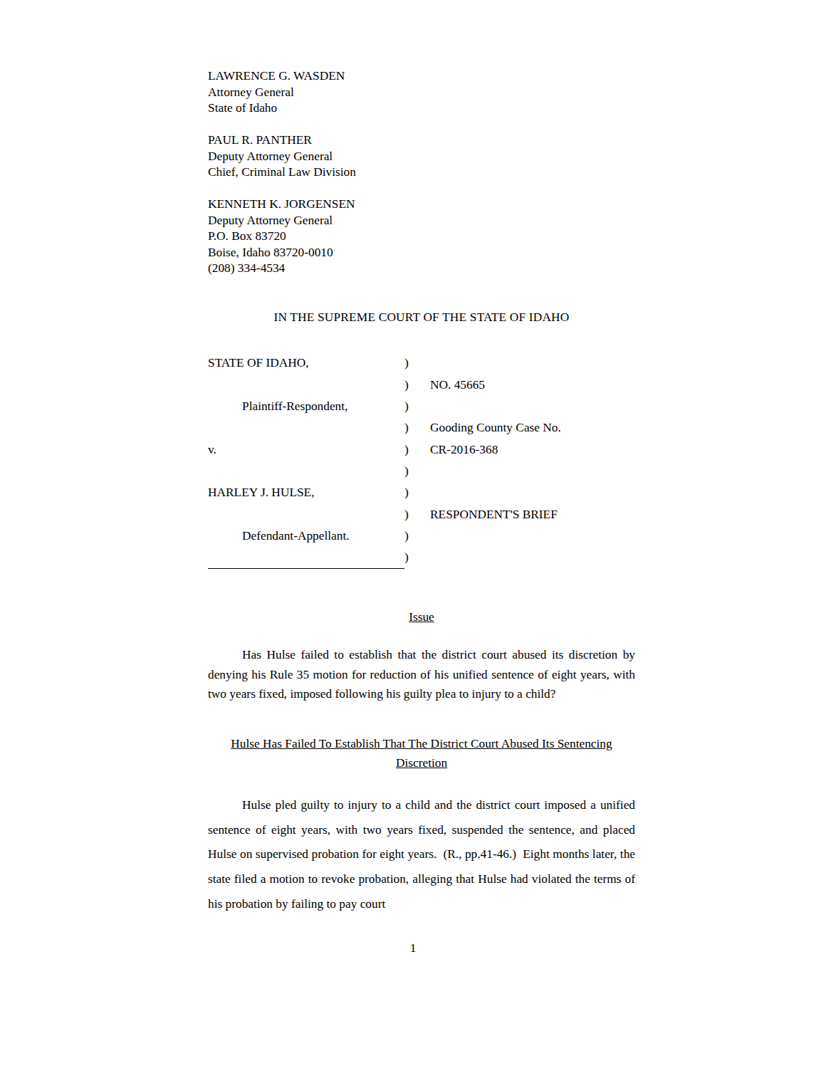LAWRENCE G. WASDEN
Attorney General
State of Idaho
PAUL R. PANTHER
Deputy Attorney General
Chief, Criminal Law Division
KENNETH K. JORGENSEN
Deputy Attorney General
P.O. Box 83720
Boise, Idaho 83720-0010
(208) 334-4534
IN THE SUPREME COURT OF THE STATE OF IDAHO
| STATE OF IDAHO, | ) | |
| | ) | NO. 45665 |
| Plaintiff-Respondent, | ) | |
| | ) | Gooding County Case No. |
| v. | ) | CR-2016-368 |
| | ) | |
| HARLEY J. HULSE, | ) | |
| | ) | RESPONDENT'S BRIEF |
| Defendant-Appellant. | ) | |
| | ) | |
Issue
Has Hulse failed to establish that the district court abused its discretion by denying his Rule 35 motion for reduction of his unified sentence of eight years, with two years fixed, imposed following his guilty plea to injury to a child?
Hulse Has Failed To Establish That The District Court Abused Its Sentencing Discretion
Hulse pled guilty to injury to a child and the district court imposed a unified sentence of eight years, with two years fixed, suspended the sentence, and placed Hulse on supervised probation for eight years. (R., pp.41-46.) Eight months later, the state filed a motion to revoke probation, alleging that Hulse had violated the terms of his probation by failing to pay court
1